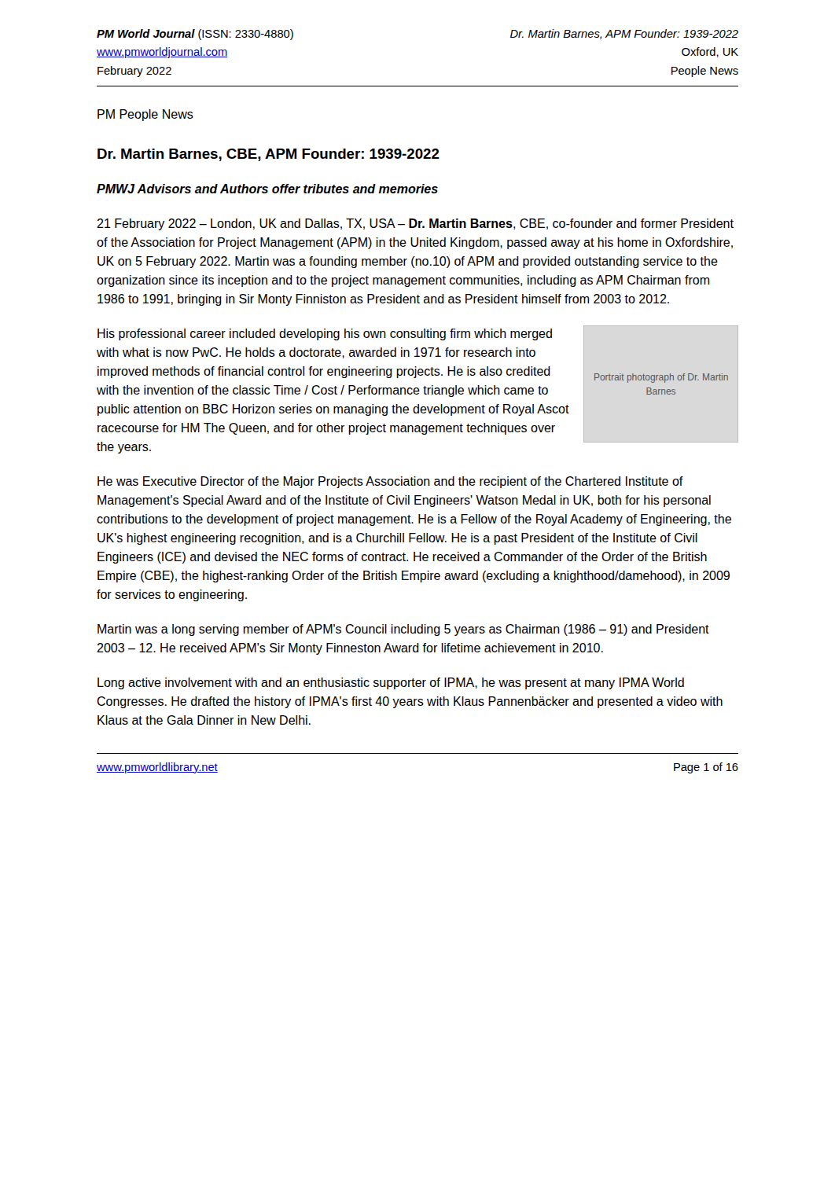PM World Journal (ISSN: 2330-4880)
Dr. Martin Barnes, APM Founder: 1939-2022
www.pmworldjournal.com
Oxford, UK
February 2022
People News
PM People News
Dr. Martin Barnes, CBE, APM Founder: 1939-2022
PMWJ Advisors and Authors offer tributes and memories
21 February 2022 – London, UK and Dallas, TX, USA – Dr. Martin Barnes, CBE, co-founder and former President of the Association for Project Management (APM) in the United Kingdom, passed away at his home in Oxfordshire, UK on 5 February 2022. Martin was a founding member (no.10) of APM and provided outstanding service to the organization since its inception and to the project management communities, including as APM Chairman from 1986 to 1991, bringing in Sir Monty Finniston as President and as President himself from 2003 to 2012.
Portrait photograph of Dr. Martin Barnes
His professional career included developing his own consulting firm which merged with what is now PwC. He holds a doctorate, awarded in 1971 for research into improved methods of financial control for engineering projects. He is also credited with the invention of the classic Time / Cost / Performance triangle which came to public attention on BBC Horizon series on managing the development of Royal Ascot racecourse for HM The Queen, and for other project management techniques over the years.
He was Executive Director of the Major Projects Association and the recipient of the Chartered Institute of Management's Special Award and of the Institute of Civil Engineers' Watson Medal in UK, both for his personal contributions to the development of project management. He is a Fellow of the Royal Academy of Engineering, the UK's highest engineering recognition, and is a Churchill Fellow. He is a past President of the Institute of Civil Engineers (ICE) and devised the NEC forms of contract. He received a Commander of the Order of the British Empire (CBE), the highest-ranking Order of the British Empire award (excluding a knighthood/damehood), in 2009 for services to engineering.
Martin was a long serving member of APM's Council including 5 years as Chairman (1986 – 91) and President 2003 – 12. He received APM's Sir Monty Finneston Award for lifetime achievement in 2010.
Long active involvement with and an enthusiastic supporter of IPMA, he was present at many IPMA World Congresses. He drafted the history of IPMA's first 40 years with Klaus Pannenbäcker and presented a video with Klaus at the Gala Dinner in New Delhi.
www.pmworldlibrary.net
Page 1 of 16